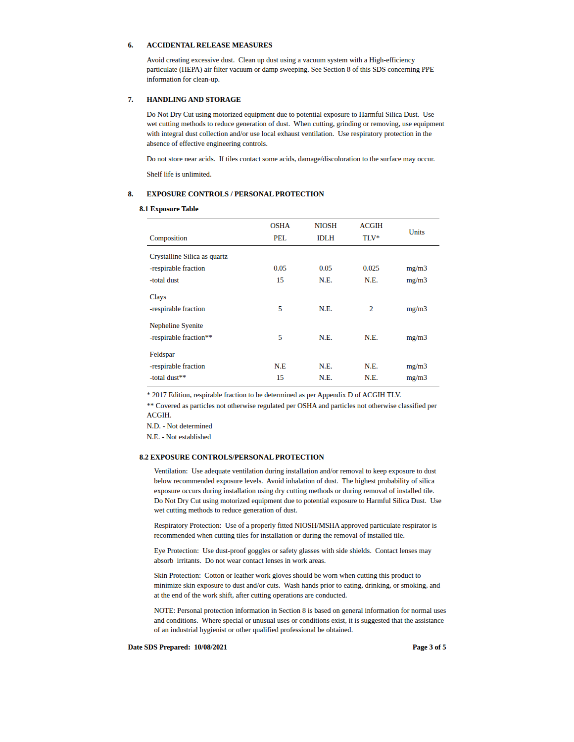6. ACCIDENTAL RELEASE MEASURES
Avoid creating excessive dust. Clean up dust using a vacuum system with a High-efficiency particulate (HEPA) air filter vacuum or damp sweeping. See Section 8 of this SDS concerning PPE information for clean-up.
7. HANDLING AND STORAGE
Do Not Dry Cut using motorized equipment due to potential exposure to Harmful Silica Dust. Use wet cutting methods to reduce generation of dust. When cutting, grinding or removing, use equipment with integral dust collection and/or use local exhaust ventilation. Use respiratory protection in the absence of effective engineering controls.
Do not store near acids. If tiles contact some acids, damage/discoloration to the surface may occur.
Shelf life is unlimited.
8. EXPOSURE CONTROLS / PERSONAL PROTECTION
8.1 Exposure Table
| | OSHA | NIOSH | ACGIH | Units |
| --- | --- | --- | --- | --- |
| Composition | PEL | IDLH | TLV* |
| Crystalline Silica as quartz | | | | |
| -respirable fraction | 0.05 | 0.05 | 0.025 | mg/m3 |
| -total dust | 15 | N.E. | N.E. | mg/m3 |
| Clays | | | | |
| -respirable fraction | 5 | N.E. | 2 | mg/m3 |
| Nepheline Syenite | | | | |
| -respirable fraction** | 5 | N.E. | N.E. | mg/m3 |
| Feldspar | | | | |
| -respirable fraction | N.E | N.E. | N.E. | mg/m3 |
| -total dust** | 15 | N.E. | N.E. | mg/m3 |
* 2017 Edition, respirable fraction to be determined as per Appendix D of ACGIH TLV.
** Covered as particles not otherwise regulated per OSHA and particles not otherwise classified per ACGIH.
N.D. - Not determined
N.E. - Not established
8.2 EXPOSURE CONTROLS/PERSONAL PROTECTION
Ventilation: Use adequate ventilation during installation and/or removal to keep exposure to dust below recommended exposure levels. Avoid inhalation of dust. The highest probability of silica exposure occurs during installation using dry cutting methods or during removal of installed tile. Do Not Dry Cut using motorized equipment due to potential exposure to Harmful Silica Dust. Use wet cutting methods to reduce generation of dust.
Respiratory Protection: Use of a properly fitted NIOSH/MSHA approved particulate respirator is recommended when cutting tiles for installation or during the removal of installed tile.
Eye Protection: Use dust-proof goggles or safety glasses with side shields. Contact lenses may absorb irritants. Do not wear contact lenses in work areas.
Skin Protection: Cotton or leather work gloves should be worn when cutting this product to minimize skin exposure to dust and/or cuts. Wash hands prior to eating, drinking, or smoking, and at the end of the work shift, after cutting operations are conducted.
NOTE: Personal protection information in Section 8 is based on general information for normal uses and conditions. Where special or unusual uses or conditions exist, it is suggested that the assistance of an industrial hygienist or other qualified professional be obtained.
Date SDS Prepared: 10/08/2021 Page 3 of 5